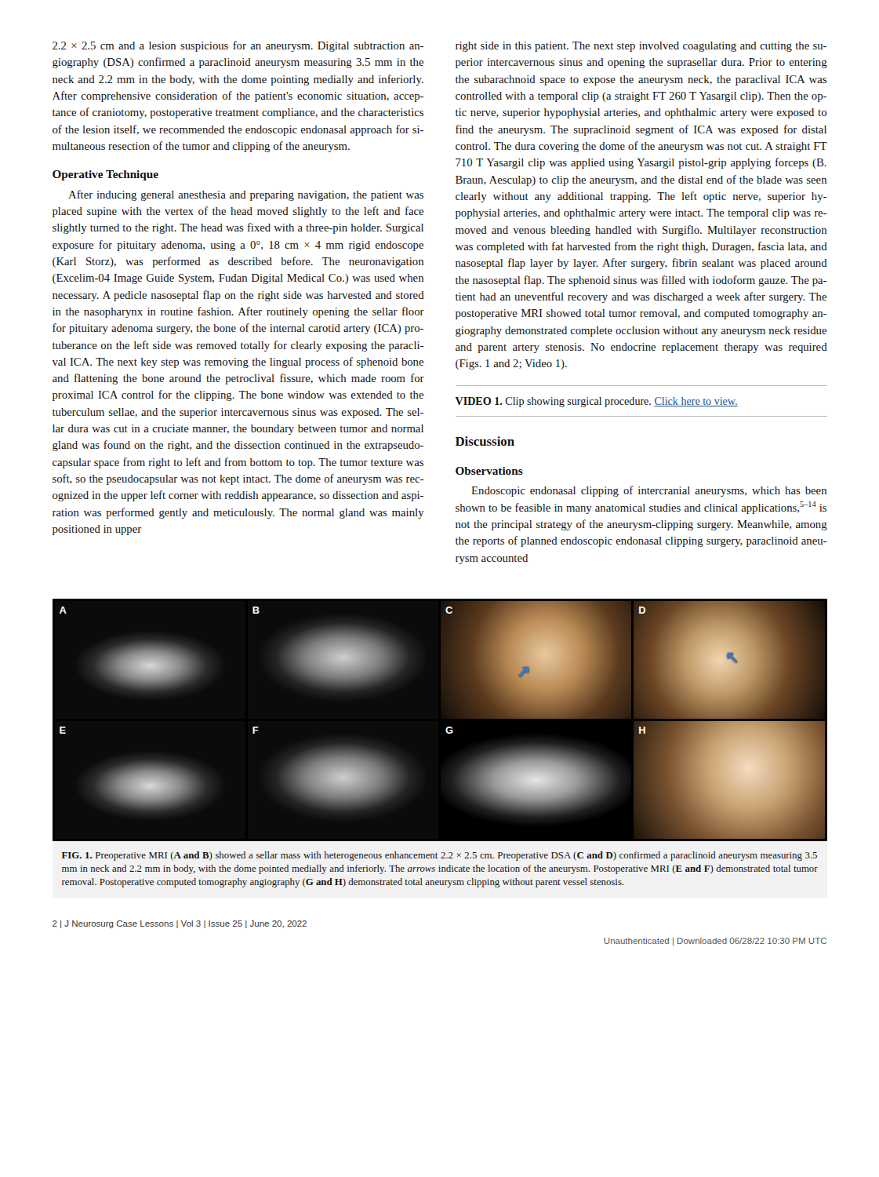2.2 × 2.5 cm and a lesion suspicious for an aneurysm. Digital subtraction angiography (DSA) confirmed a paraclinoid aneurysm measuring 3.5 mm in the neck and 2.2 mm in the body, with the dome pointing medially and inferiorly. After comprehensive consideration of the patient's economic situation, acceptance of craniotomy, postoperative treatment compliance, and the characteristics of the lesion itself, we recommended the endoscopic endonasal approach for simultaneous resection of the tumor and clipping of the aneurysm.
Operative Technique
After inducing general anesthesia and preparing navigation, the patient was placed supine with the vertex of the head moved slightly to the left and face slightly turned to the right. The head was fixed with a three-pin holder. Surgical exposure for pituitary adenoma, using a 0°, 18 cm × 4 mm rigid endoscope (Karl Storz), was performed as described before. The neuronavigation (Excelim-04 Image Guide System, Fudan Digital Medical Co.) was used when necessary. A pedicle nasoseptal flap on the right side was harvested and stored in the nasopharynx in routine fashion. After routinely opening the sellar floor for pituitary adenoma surgery, the bone of the internal carotid artery (ICA) protuberance on the left side was removed totally for clearly exposing the paraclival ICA. The next key step was removing the lingual process of sphenoid bone and flattening the bone around the petroclival fissure, which made room for proximal ICA control for the clipping. The bone window was extended to the tuberculum sellae, and the superior intercavernous sinus was exposed. The sellar dura was cut in a cruciate manner, the boundary between tumor and normal gland was found on the right, and the dissection continued in the extrapseudocapsular space from right to left and from bottom to top. The tumor texture was soft, so the pseudocapsular was not kept intact. The dome of aneurysm was recognized in the upper left corner with reddish appearance, so dissection and aspiration was performed gently and meticulously. The normal gland was mainly positioned in upper
right side in this patient. The next step involved coagulating and cutting the superior intercavernous sinus and opening the suprasellar dura. Prior to entering the subarachnoid space to expose the aneurysm neck, the paraclival ICA was controlled with a temporal clip (a straight FT 260 T Yasargil clip). Then the optic nerve, superior hypophysial arteries, and ophthalmic artery were exposed to find the aneurysm. The supraclinoid segment of ICA was exposed for distal control. The dura covering the dome of the aneurysm was not cut. A straight FT 710 T Yasargil clip was applied using Yasargil pistol-grip applying forceps (B. Braun, Aesculap) to clip the aneurysm, and the distal end of the blade was seen clearly without any additional trapping. The left optic nerve, superior hypophysial arteries, and ophthalmic artery were intact. The temporal clip was removed and venous bleeding handled with Surgiflo. Multilayer reconstruction was completed with fat harvested from the right thigh, Duragen, fascia lata, and nasoseptal flap layer by layer. After surgery, fibrin sealant was placed around the nasoseptal flap. The sphenoid sinus was filled with iodoform gauze. The patient had an uneventful recovery and was discharged a week after surgery. The postoperative MRI showed total tumor removal, and computed tomography angiography demonstrated complete occlusion without any aneurysm neck residue and parent artery stenosis. No endocrine replacement therapy was required (Figs. 1 and 2; Video 1).
VIDEO 1. Clip showing surgical procedure. Click here to view.
Discussion
Observations
Endoscopic endonasal clipping of intercranial aneurysms, which has been shown to be feasible in many anatomical studies and clinical applications,5–14 is not the principal strategy of the aneurysm-clipping surgery. Meanwhile, among the reports of planned endoscopic endonasal clipping surgery, paraclinoid aneurysm accounted
A
B
C ↗
D ↖
E
F
G
H
FIG. 1. Preoperative MRI (A and B) showed a sellar mass with heterogeneous enhancement 2.2 × 2.5 cm. Preoperative DSA (C and D) confirmed a paraclinoid aneurysm measuring 3.5 mm in neck and 2.2 mm in body, with the dome pointed medially and inferiorly. The arrows indicate the location of the aneurysm. Postoperative MRI (E and F) demonstrated total tumor removal. Postoperative computed tomography angiography (G and H) demonstrated total aneurysm clipping without parent vessel stenosis.
2 | J Neurosurg Case Lessons | Vol 3 | Issue 25 | June 20, 2022
Unauthenticated | Downloaded 06/28/22 10:30 PM UTC